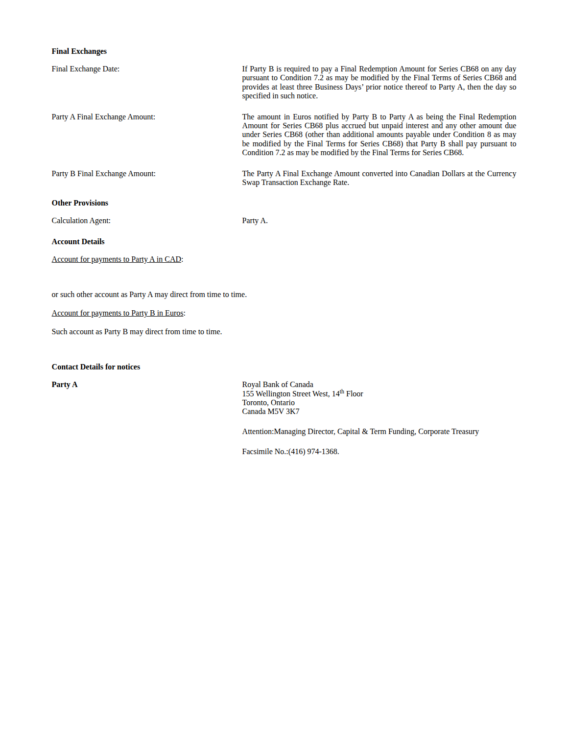Final Exchanges
| Final Exchange Date: | If Party B is required to pay a Final Redemption Amount for Series CB68 on any day pursuant to Condition 7.2 as may be modified by the Final Terms of Series CB68 and provides at least three Business Days’ prior notice thereof to Party A, then the day so specified in such notice. |
| Party A Final Exchange Amount: | The amount in Euros notified by Party B to Party A as being the Final Redemption Amount for Series CB68 plus accrued but unpaid interest and any other amount due under Series CB68 (other than additional amounts payable under Condition 8 as may be modified by the Final Terms for Series CB68) that Party B shall pay pursuant to Condition 7.2 as may be modified by the Final Terms for Series CB68. |
| Party B Final Exchange Amount: | The Party A Final Exchange Amount converted into Canadian Dollars at the Currency Swap Transaction Exchange Rate. |
Other Provisions
| Calculation Agent: | Party A. |
Account Details
Account for payments to Party A in CAD:
or such other account as Party A may direct from time to time.
Account for payments to Party B in Euros:
Such account as Party B may direct from time to time.
Contact Details for notices
| Party A | Royal Bank of Canada 155 Wellington Street West, 14 th Floor Toronto, Ontario Canada M5V 3K7 / Attention: / Managing Director, Capital & Term Funding, Corporate Treasury / / Facsimile No.: / (416) 974-1368. / |